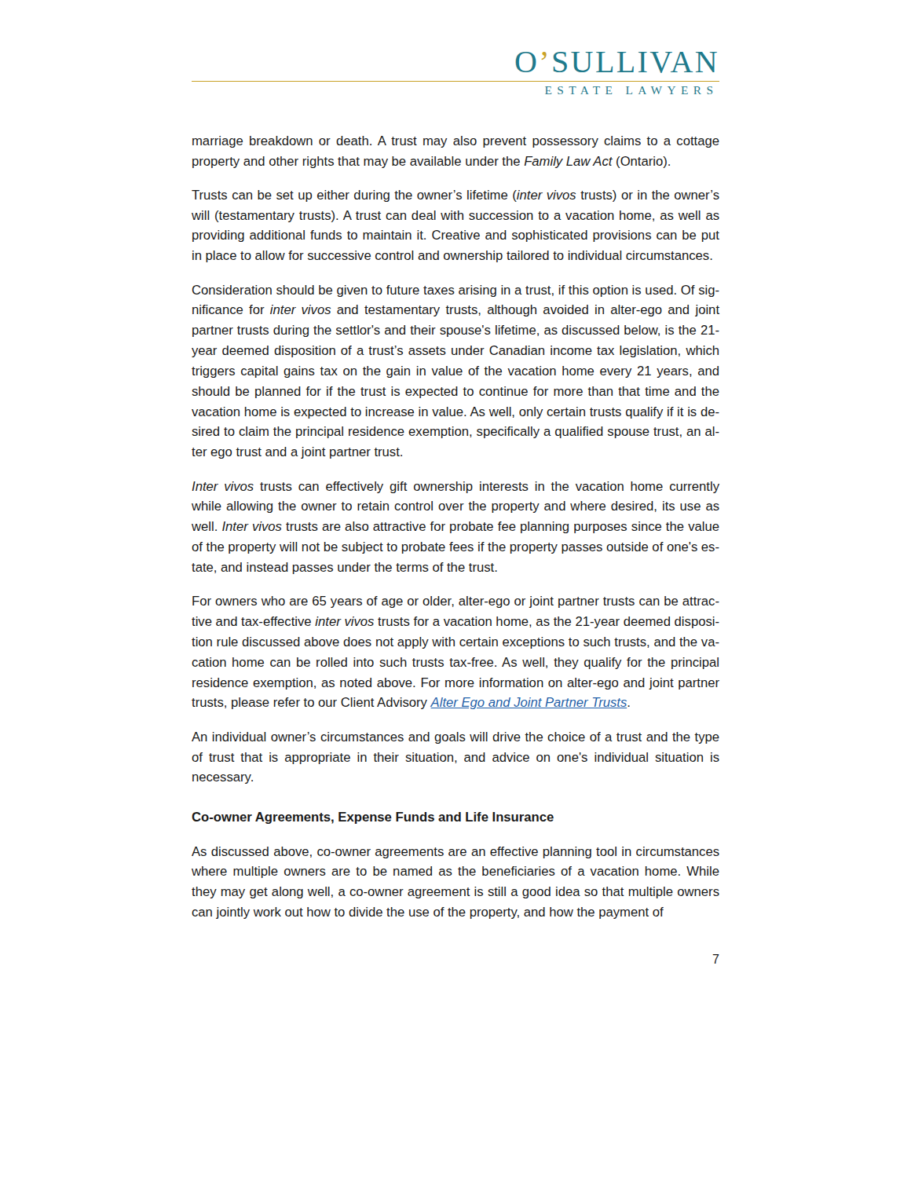O’SULLIVAN
Estate Lawyers
marriage breakdown or death. A trust may also prevent possessory claims to a cottage property and other rights that may be available under the Family Law Act (Ontario).
Trusts can be set up either during the owner’s lifetime (inter vivos trusts) or in the owner’s will (testamentary trusts). A trust can deal with succession to a vacation home, as well as providing additional funds to maintain it. Creative and sophisticated provisions can be put in place to allow for successive control and ownership tailored to individual circumstances.
Consideration should be given to future taxes arising in a trust, if this option is used. Of significance for inter vivos and testamentary trusts, although avoided in alter-ego and joint partner trusts during the settlor's and their spouse's lifetime, as discussed below, is the 21-year deemed disposition of a trust’s assets under Canadian income tax legislation, which triggers capital gains tax on the gain in value of the vacation home every 21 years, and should be planned for if the trust is expected to continue for more than that time and the vacation home is expected to increase in value. As well, only certain trusts qualify if it is desired to claim the principal residence exemption, specifically a qualified spouse trust, an alter ego trust and a joint partner trust.
Inter vivos trusts can effectively gift ownership interests in the vacation home currently while allowing the owner to retain control over the property and where desired, its use as well. Inter vivos trusts are also attractive for probate fee planning purposes since the value of the property will not be subject to probate fees if the property passes outside of one's estate, and instead passes under the terms of the trust.
For owners who are 65 years of age or older, alter-ego or joint partner trusts can be attractive and tax-effective inter vivos trusts for a vacation home, as the 21-year deemed disposition rule discussed above does not apply with certain exceptions to such trusts, and the vacation home can be rolled into such trusts tax-free. As well, they qualify for the principal residence exemption, as noted above. For more information on alter-ego and joint partner trusts, please refer to our Client Advisory Alter Ego and Joint Partner Trusts.
An individual owner’s circumstances and goals will drive the choice of a trust and the type of trust that is appropriate in their situation, and advice on one's individual situation is necessary.
Co-owner Agreements, Expense Funds and Life Insurance
As discussed above, co-owner agreements are an effective planning tool in circumstances where multiple owners are to be named as the beneficiaries of a vacation home. While they may get along well, a co-owner agreement is still a good idea so that multiple owners can jointly work out how to divide the use of the property, and how the payment of
7